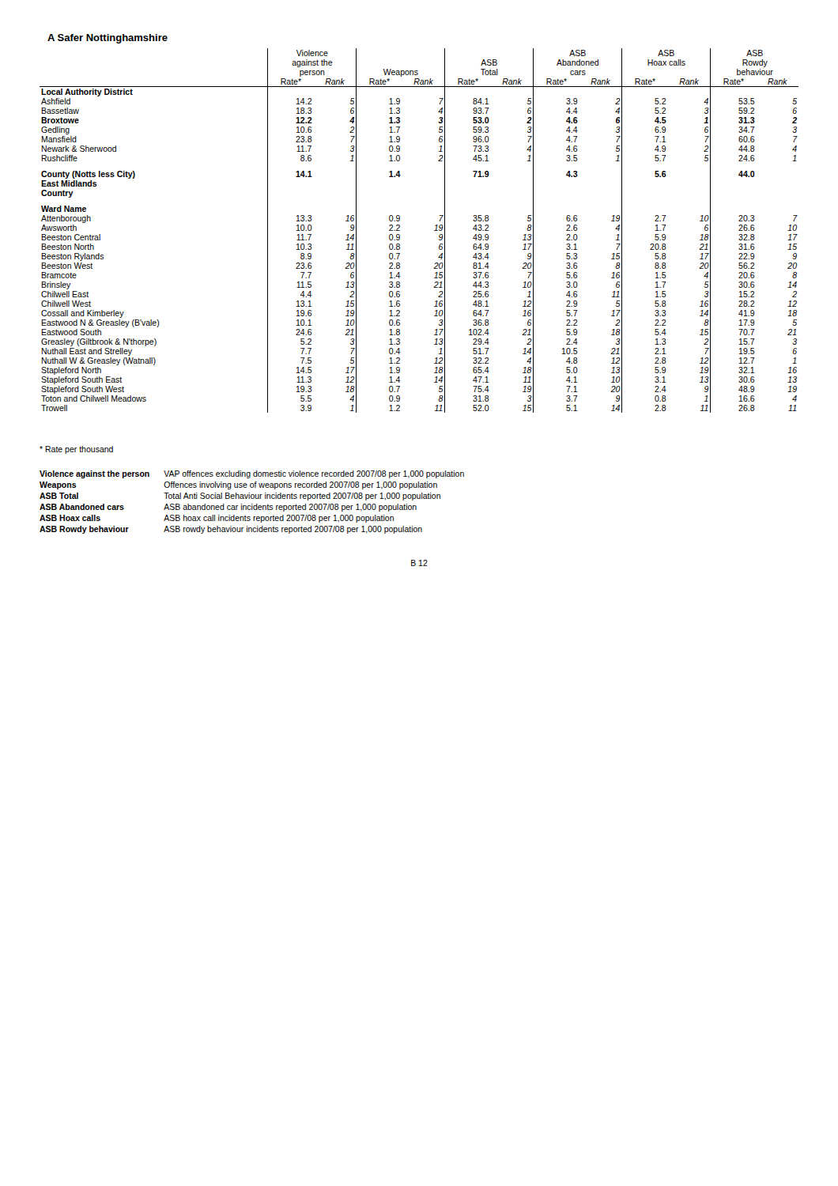A Safer Nottinghamshire
| | Violence | | | ASB | ASB | ASB |
| --- | --- | --- | --- | --- | --- | --- |
| | against the | | ASB | Abandoned | Hoax calls | Rowdy |
| | person | Weapons | Total | cars | | behaviour |
| | Rate* | Rank | Rate* | Rank | Rate* | Rank | Rate* | Rank | Rate* | Rank | Rate* | Rank |
| Local Authority District | | | | | | | | | | | | |
| Ashfield | 14.2 | 5 | 1.9 | 7 | 84.1 | 5 | 3.9 | 2 | 5.2 | 4 | 53.5 | 5 |
| Bassetlaw | 18.3 | 6 | 1.3 | 4 | 93.7 | 6 | 4.4 | 4 | 5.2 | 3 | 59.2 | 6 |
| Broxtowe | 12.2 | 4 | 1.3 | 3 | 53.0 | 2 | 4.6 | 6 | 4.5 | 1 | 31.3 | 2 |
| Gedling | 10.6 | 2 | 1.7 | 5 | 59.3 | 3 | 4.4 | 3 | 6.9 | 6 | 34.7 | 3 |
| Mansfield | 23.8 | 7 | 1.9 | 6 | 96.0 | 7 | 4.7 | 7 | 7.1 | 7 | 60.6 | 7 |
| Newark & Sherwood | 11.7 | 3 | 0.9 | 1 | 73.3 | 4 | 4.6 | 5 | 4.9 | 2 | 44.8 | 4 |
| Rushcliffe | 8.6 | 1 | 1.0 | 2 | 45.1 | 1 | 3.5 | 1 | 5.7 | 5 | 24.6 | 1 |
| County (Notts less City) | 14.1 | | 1.4 | | 71.9 | | 4.3 | | 5.6 | | 44.0 | |
| East Midlands | | | | | | | | | | | | |
| Country | | | | | | | | | | | | |
| Ward Name | | | | | | | | | | | | |
| Attenborough | 13.3 | 16 | 0.9 | 7 | 35.8 | 5 | 6.6 | 19 | 2.7 | 10 | 20.3 | 7 |
| Awsworth | 10.0 | 9 | 2.2 | 19 | 43.2 | 8 | 2.6 | 4 | 1.7 | 6 | 26.6 | 10 |
| Beeston Central | 11.7 | 14 | 0.9 | 9 | 49.9 | 13 | 2.0 | 1 | 5.9 | 18 | 32.8 | 17 |
| Beeston North | 10.3 | 11 | 0.8 | 6 | 64.9 | 17 | 3.1 | 7 | 20.8 | 21 | 31.6 | 15 |
| Beeston Rylands | 8.9 | 8 | 0.7 | 4 | 43.4 | 9 | 5.3 | 15 | 5.8 | 17 | 22.9 | 9 |
| Beeston West | 23.6 | 20 | 2.8 | 20 | 81.4 | 20 | 3.6 | 8 | 8.8 | 20 | 56.2 | 20 |
| Bramcote | 7.7 | 6 | 1.4 | 15 | 37.6 | 7 | 5.6 | 16 | 1.5 | 4 | 20.6 | 8 |
| Brinsley | 11.5 | 13 | 3.8 | 21 | 44.3 | 10 | 3.0 | 6 | 1.7 | 5 | 30.6 | 14 |
| Chilwell East | 4.4 | 2 | 0.6 | 2 | 25.6 | 1 | 4.6 | 11 | 1.5 | 3 | 15.2 | 2 |
| Chilwell West | 13.1 | 15 | 1.6 | 16 | 48.1 | 12 | 2.9 | 5 | 5.8 | 16 | 28.2 | 12 |
| Cossall and Kimberley | 19.6 | 19 | 1.2 | 10 | 64.7 | 16 | 5.7 | 17 | 3.3 | 14 | 41.9 | 18 |
| Eastwood N & Greasley (B'vale) | 10.1 | 10 | 0.6 | 3 | 36.8 | 6 | 2.2 | 2 | 2.2 | 8 | 17.9 | 5 |
| Eastwood South | 24.6 | 21 | 1.8 | 17 | 102.4 | 21 | 5.9 | 18 | 5.4 | 15 | 70.7 | 21 |
| Greasley (Giltbrook & N'thorpe) | 5.2 | 3 | 1.3 | 13 | 29.4 | 2 | 2.4 | 3 | 1.3 | 2 | 15.7 | 3 |
| Nuthall East and Strelley | 7.7 | 7 | 0.4 | 1 | 51.7 | 14 | 10.5 | 21 | 2.1 | 7 | 19.5 | 6 |
| Nuthall W & Greasley (Watnall) | 7.5 | 5 | 1.2 | 12 | 32.2 | 4 | 4.8 | 12 | 2.8 | 12 | 12.7 | 1 |
| Stapleford North | 14.5 | 17 | 1.9 | 18 | 65.4 | 18 | 5.0 | 13 | 5.9 | 19 | 32.1 | 16 |
| Stapleford South East | 11.3 | 12 | 1.4 | 14 | 47.1 | 11 | 4.1 | 10 | 3.1 | 13 | 30.6 | 13 |
| Stapleford South West | 19.3 | 18 | 0.7 | 5 | 75.4 | 19 | 7.1 | 20 | 2.4 | 9 | 48.9 | 19 |
| Toton and Chilwell Meadows | 5.5 | 4 | 0.9 | 8 | 31.8 | 3 | 3.7 | 9 | 0.8 | 1 | 16.6 | 4 |
| Trowell | 3.9 | 1 | 1.2 | 11 | 52.0 | 15 | 5.1 | 14 | 2.8 | 11 | 26.8 | 11 |
* Rate per thousand
| Violence against the person | VAP offences excluding domestic violence recorded 2007/08 per 1,000 population |
| Weapons | Offences involving use of weapons recorded 2007/08 per 1,000 population |
| ASB Total | Total Anti Social Behaviour incidents reported 2007/08 per 1,000 population |
| ASB Abandoned cars | ASB abandoned car incidents reported 2007/08 per 1,000 population |
| ASB Hoax calls | ASB hoax call incidents reported 2007/08 per 1,000 population |
| ASB Rowdy behaviour | ASB rowdy behaviour incidents reported 2007/08 per 1,000 population |
B 12